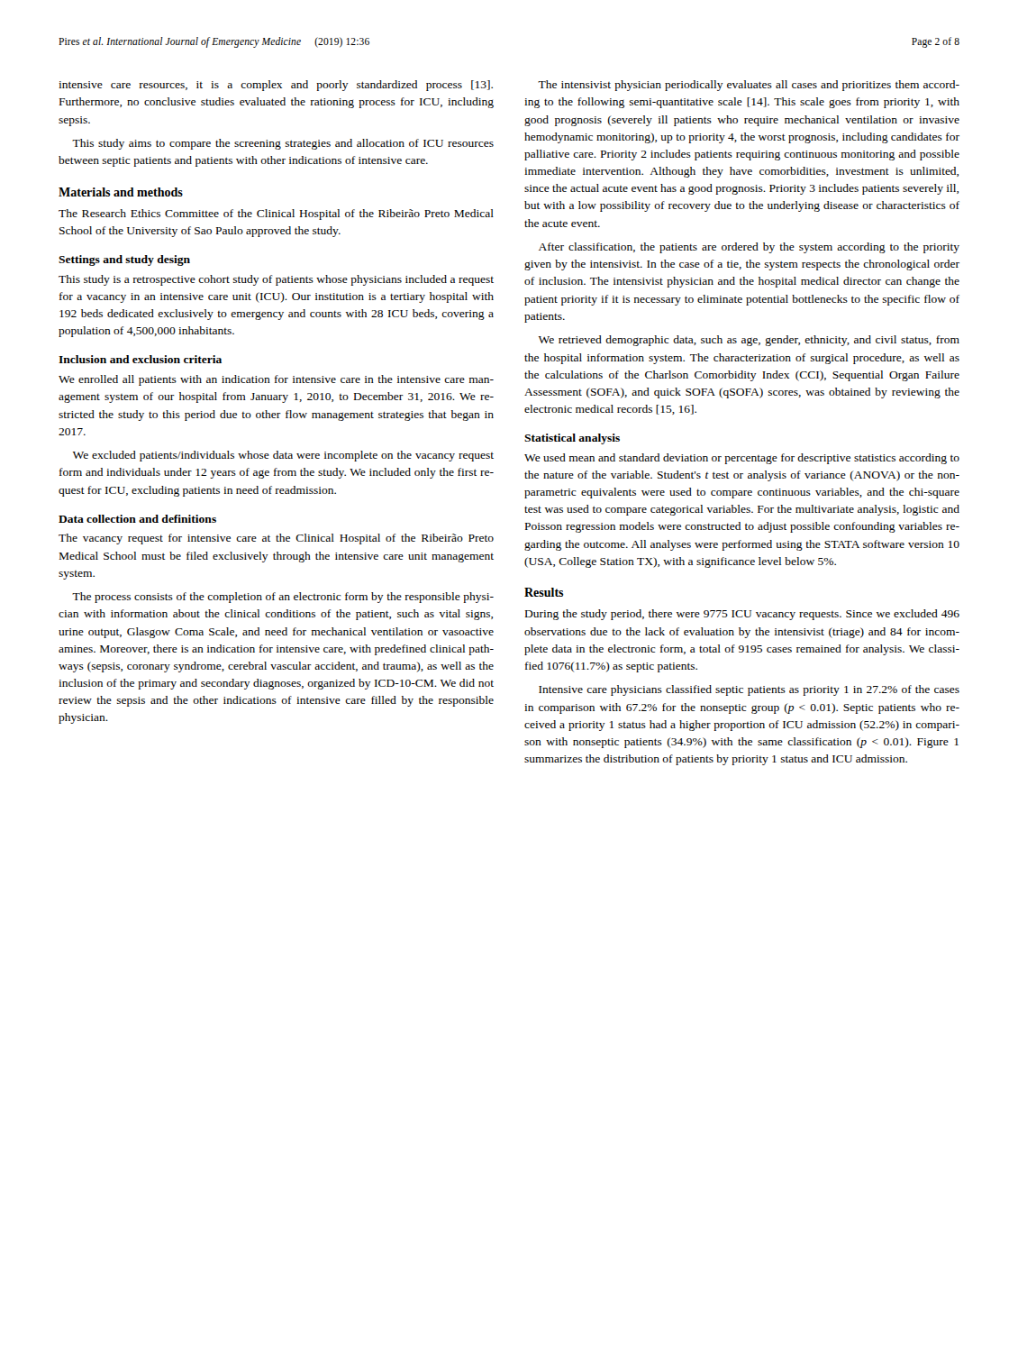Pires et al. International Journal of Emergency Medicine (2019) 12:36
Page 2 of 8
intensive care resources, it is a complex and poorly standardized process [13]. Furthermore, no conclusive studies evaluated the rationing process for ICU, including sepsis.
This study aims to compare the screening strategies and allocation of ICU resources between septic patients and patients with other indications of intensive care.
Materials and methods
The Research Ethics Committee of the Clinical Hospital of the Ribeirão Preto Medical School of the University of Sao Paulo approved the study.
Settings and study design
This study is a retrospective cohort study of patients whose physicians included a request for a vacancy in an intensive care unit (ICU). Our institution is a tertiary hospital with 192 beds dedicated exclusively to emergency and counts with 28 ICU beds, covering a population of 4,500,000 inhabitants.
Inclusion and exclusion criteria
We enrolled all patients with an indication for intensive care in the intensive care management system of our hospital from January 1, 2010, to December 31, 2016. We restricted the study to this period due to other flow management strategies that began in 2017.
We excluded patients/individuals whose data were incomplete on the vacancy request form and individuals under 12 years of age from the study. We included only the first request for ICU, excluding patients in need of readmission.
Data collection and definitions
The vacancy request for intensive care at the Clinical Hospital of the Ribeirão Preto Medical School must be filed exclusively through the intensive care unit management system.
The process consists of the completion of an electronic form by the responsible physician with information about the clinical conditions of the patient, such as vital signs, urine output, Glasgow Coma Scale, and need for mechanical ventilation or vasoactive amines. Moreover, there is an indication for intensive care, with predefined clinical pathways (sepsis, coronary syndrome, cerebral vascular accident, and trauma), as well as the inclusion of the primary and secondary diagnoses, organized by ICD-10-CM. We did not review the sepsis and the other indications of intensive care filled by the responsible physician.
The intensivist physician periodically evaluates all cases and prioritizes them according to the following semi-quantitative scale [14]. This scale goes from priority 1, with good prognosis (severely ill patients who require mechanical ventilation or invasive hemodynamic monitoring), up to priority 4, the worst prognosis, including candidates for palliative care. Priority 2 includes patients requiring continuous monitoring and possible immediate intervention. Although they have comorbidities, investment is unlimited, since the actual acute event has a good prognosis. Priority 3 includes patients severely ill, but with a low possibility of recovery due to the underlying disease or characteristics of the acute event.
After classification, the patients are ordered by the system according to the priority given by the intensivist. In the case of a tie, the system respects the chronological order of inclusion. The intensivist physician and the hospital medical director can change the patient priority if it is necessary to eliminate potential bottlenecks to the specific flow of patients.
We retrieved demographic data, such as age, gender, ethnicity, and civil status, from the hospital information system. The characterization of surgical procedure, as well as the calculations of the Charlson Comorbidity Index (CCI), Sequential Organ Failure Assessment (SOFA), and quick SOFA (qSOFA) scores, was obtained by reviewing the electronic medical records [15, 16].
Statistical analysis
We used mean and standard deviation or percentage for descriptive statistics according to the nature of the variable. Student's t test or analysis of variance (ANOVA) or the non-parametric equivalents were used to compare continuous variables, and the chi-square test was used to compare categorical variables. For the multivariate analysis, logistic and Poisson regression models were constructed to adjust possible confounding variables regarding the outcome. All analyses were performed using the STATA software version 10 (USA, College Station TX), with a significance level below 5%.
Results
During the study period, there were 9775 ICU vacancy requests. Since we excluded 496 observations due to the lack of evaluation by the intensivist (triage) and 84 for incomplete data in the electronic form, a total of 9195 cases remained for analysis. We classified 1076(11.7%) as septic patients.
Intensive care physicians classified septic patients as priority 1 in 27.2% of the cases in comparison with 67.2% for the nonseptic group (p < 0.01). Septic patients who received a priority 1 status had a higher proportion of ICU admission (52.2%) in comparison with nonseptic patients (34.9%) with the same classification (p < 0.01). Figure 1 summarizes the distribution of patients by priority 1 status and ICU admission.